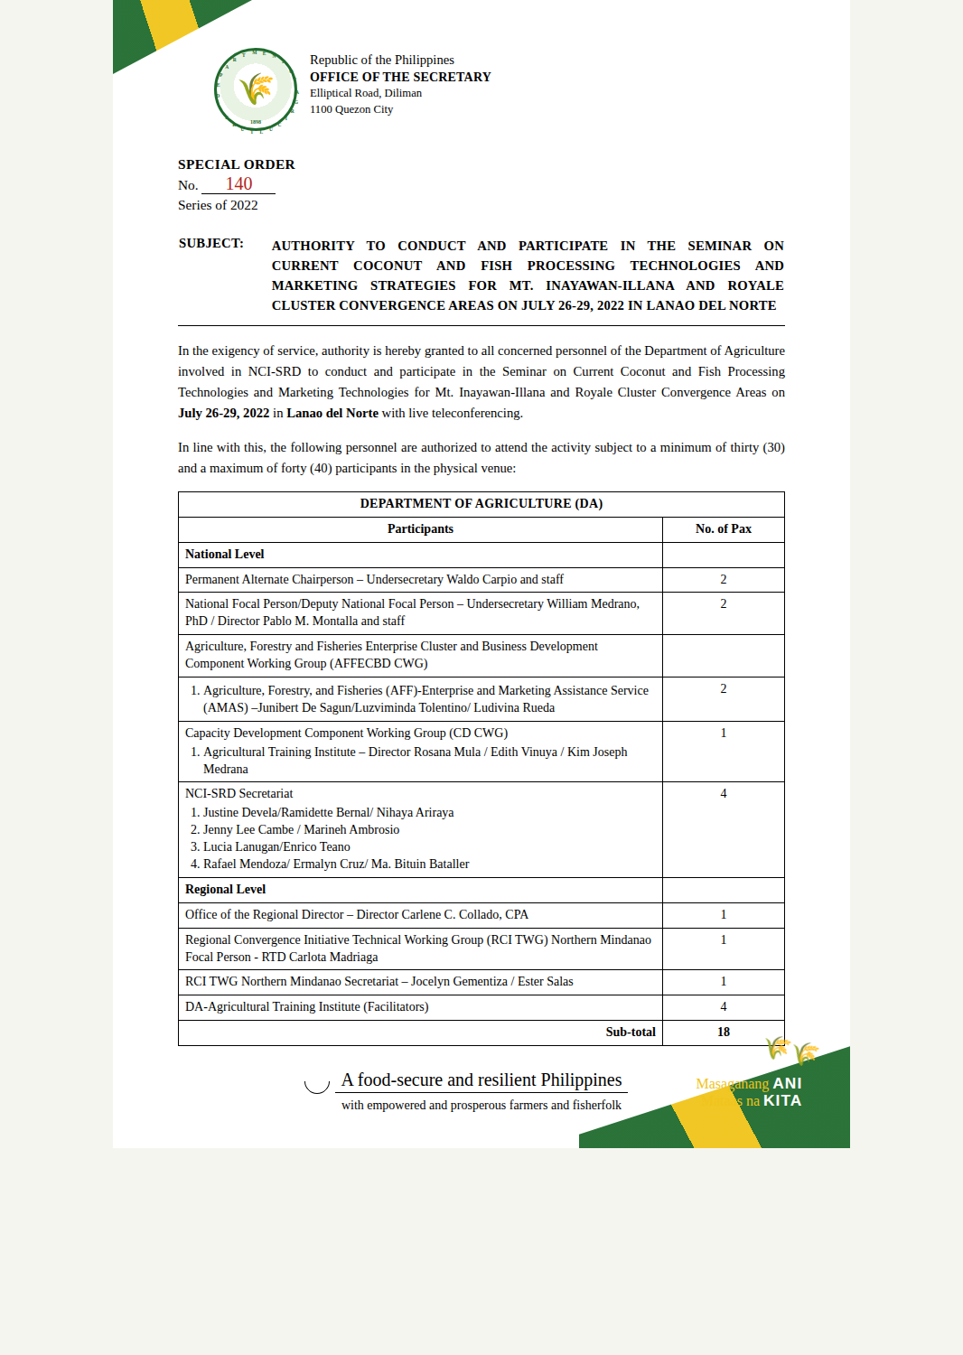D E P A R T M E N T O F A G R I C U L T U R E
🌾
1898
Republic of the Philippines
OFFICE OF THE SECRETARY
Elliptical Road, Diliman
1100 Quezon City
SPECIAL ORDER
No. 140
Series of 2022
| SUBJECT: | AUTHORITY TO CONDUCT AND PARTICIPATE IN THE SEMINAR ON CURRENT COCONUT AND FISH PROCESSING TECHNOLOGIES AND MARKETING STRATEGIES FOR MT. INAYAWAN-ILLANA AND ROYALE CLUSTER CONVERGENCE AREAS ON JULY 26-29, 2022 IN LANAO DEL NORTE |
In the exigency of service, authority is hereby granted to all concerned personnel of the Department of Agriculture involved in NCI-SRD to conduct and participate in the Seminar on Current Coconut and Fish Processing Technologies and Marketing Technologies for Mt. Inayawan-Illana and Royale Cluster Convergence Areas on July 26-29, 2022 in Lanao del Norte with live teleconferencing.
In line with this, the following personnel are authorized to attend the activity subject to a minimum of thirty (30) and a maximum of forty (40) participants in the physical venue:
| DEPARTMENT OF AGRICULTURE (DA) |
| --- |
| Participants | No. of Pax |
| National Level | |
| Permanent Alternate Chairperson – Undersecretary Waldo Carpio and staff | 2 |
| National Focal Person/Deputy National Focal Person – Undersecretary William Medrano, PhD / Director Pablo M. Montalla and staff | 2 |
| Agriculture, Forestry and Fisheries Enterprise Cluster and Business Development Component Working Group (AFFECBD CWG) | |
| Agriculture, Forestry, and Fisheries (AFF)-Enterprise and Marketing Assistance Service (AMAS) –Junibert De Sagun/Luzviminda Tolentino/ Ludivina Rueda | 2 |
| Capacity Development Component Working Group (CD CWG) Agricultural Training Institute – Director Rosana Mula / Edith Vinuya / Kim Joseph Medrana | 1 |
| NCI-SRD Secretariat Justine Devela/Ramidette Bernal/ Nihaya Ariraya Jenny Lee Cambe / Marineh Ambrosio Lucia Lanugan/Enrico Teano Rafael Mendoza/ Ermalyn Cruz/ Ma. Bituin Bataller | 4 |
| Regional Level | |
| Office of the Regional Director – Director Carlene C. Collado, CPA | 1 |
| Regional Convergence Initiative Technical Working Group (RCI TWG) Northern Mindanao Focal Person - RTD Carlota Madriaga | 1 |
| RCI TWG Northern Mindanao Secretariat – Jocelyn Gementiza / Ester Salas | 1 |
| DA-Agricultural Training Institute (Facilitators) | 4 |
| Sub-total | 18 |
A food-secure and resilient Philippines
with empowered and prosperous farmers and fisherfolk
🌾🌾
Masaganang ANI
Mataas na KITA